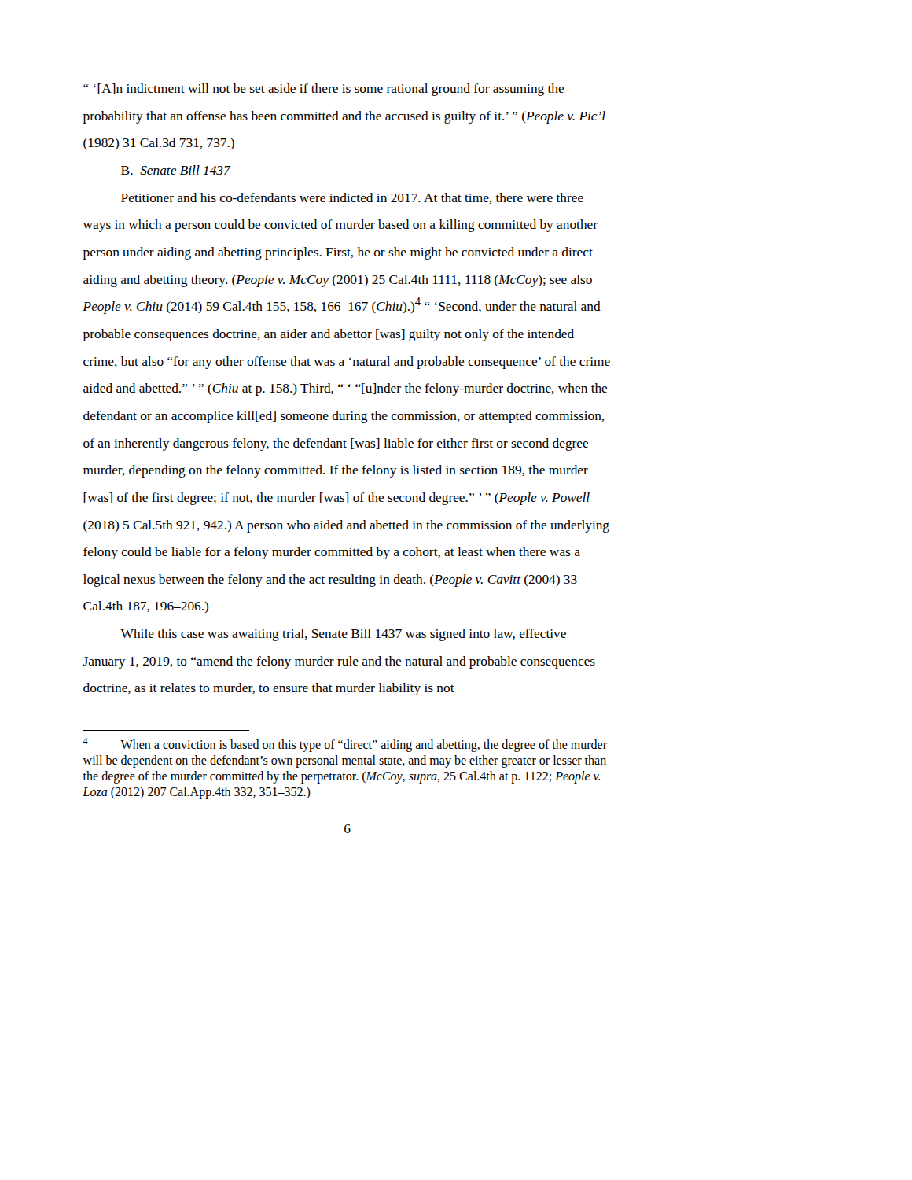“ ‘[A]n indictment will not be set aside if there is some rational ground for assuming the probability that an offense has been committed and the accused is guilty of it.’ ” (People v. Pic’l (1982) 31 Cal.3d 731, 737.)
B. Senate Bill 1437
Petitioner and his co-defendants were indicted in 2017. At that time, there were three ways in which a person could be convicted of murder based on a killing committed by another person under aiding and abetting principles. First, he or she might be convicted under a direct aiding and abetting theory. (People v. McCoy (2001) 25 Cal.4th 1111, 1118 (McCoy); see also People v. Chiu (2014) 59 Cal.4th 155, 158, 166–167 (Chiu).)4 “ ‘Second, under the natural and probable consequences doctrine, an aider and abettor [was] guilty not only of the intended crime, but also “for any other offense that was a ‘natural and probable consequence’ of the crime aided and abetted.” ’ ” (Chiu at p. 158.) Third, “ ‘ “[u]nder the felony-murder doctrine, when the defendant or an accomplice kill[ed] someone during the commission, or attempted commission, of an inherently dangerous felony, the defendant [was] liable for either first or second degree murder, depending on the felony committed. If the felony is listed in section 189, the murder [was] of the first degree; if not, the murder [was] of the second degree.” ’ ” (People v. Powell (2018) 5 Cal.5th 921, 942.) A person who aided and abetted in the commission of the underlying felony could be liable for a felony murder committed by a cohort, at least when there was a logical nexus between the felony and the act resulting in death. (People v. Cavitt (2004) 33 Cal.4th 187, 196–206.)
While this case was awaiting trial, Senate Bill 1437 was signed into law, effective January 1, 2019, to “amend the felony murder rule and the natural and probable consequences doctrine, as it relates to murder, to ensure that murder liability is not
4 When a conviction is based on this type of “direct” aiding and abetting, the degree of the murder will be dependent on the defendant’s own personal mental state, and may be either greater or lesser than the degree of the murder committed by the perpetrator. (McCoy, supra, 25 Cal.4th at p. 1122; People v. Loza (2012) 207 Cal.App.4th 332, 351–352.)
6